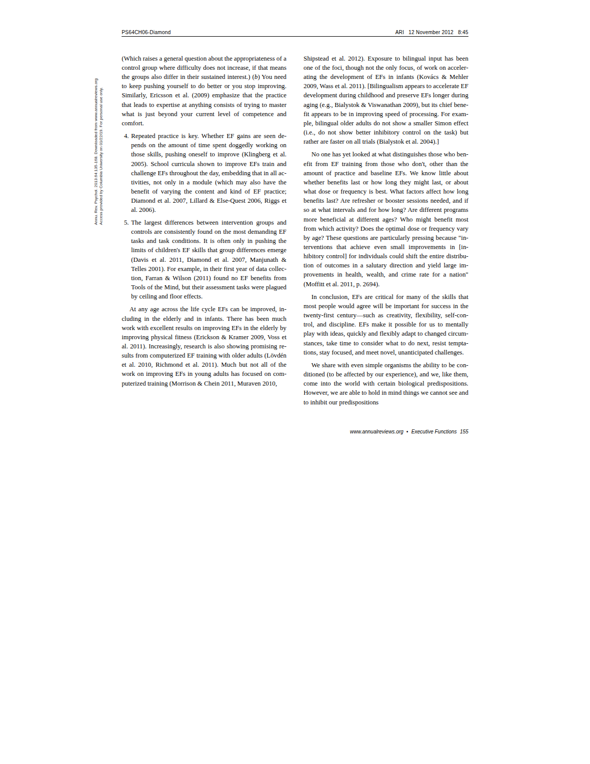PS64CH06-Diamond ARI 12 November 2012 8:45
Annu. Rev. Psychol. 2013.64:135-168. Downloaded from www.annualreviews.org
Access provided by Columbia University on 01/22/19. For personal use only.
(Which raises a general question about the appropriateness of a control group where difficulty does not increase, if that means the groups also differ in their sustained interest.) (b) You need to keep pushing yourself to do better or you stop improving. Similarly, Ericsson et al. (2009) emphasize that the practice that leads to expertise at anything consists of trying to master what is just beyond your current level of competence and comfort.
Repeated practice is key. Whether EF gains are seen depends on the amount of time spent doggedly working on those skills, pushing oneself to improve (Klingberg et al. 2005). School curricula shown to improve EFs train and challenge EFs throughout the day, embedding that in all activities, not only in a module (which may also have the benefit of varying the content and kind of EF practice; Diamond et al. 2007, Lillard & Else-Quest 2006, Riggs et al. 2006).
The largest differences between intervention groups and controls are consistently found on the most demanding EF tasks and task conditions. It is often only in pushing the limits of children's EF skills that group differences emerge (Davis et al. 2011, Diamond et al. 2007, Manjunath & Telles 2001). For example, in their first year of data collection, Farran & Wilson (2011) found no EF benefits from Tools of the Mind, but their assessment tasks were plagued by ceiling and floor effects.
At any age across the life cycle EFs can be improved, including in the elderly and in infants. There has been much work with excellent results on improving EFs in the elderly by improving physical fitness (Erickson & Kramer 2009, Voss et al. 2011). Increasingly, research is also showing promising results from computerized EF training with older adults (Lövdén et al. 2010, Richmond et al. 2011). Much but not all of the work on improving EFs in young adults has focused on computerized training (Morrison & Chein 2011, Muraven 2010,
Shipstead et al. 2012). Exposure to bilingual input has been one of the foci, though not the only focus, of work on accelerating the development of EFs in infants (Kovács & Mehler 2009, Wass et al. 2011). [Bilingualism appears to accelerate EF development during childhood and preserve EFs longer during aging (e.g., Bialystok & Viswanathan 2009), but its chief benefit appears to be in improving speed of processing. For example, bilingual older adults do not show a smaller Simon effect (i.e., do not show better inhibitory control on the task) but rather are faster on all trials (Bialystok et al. 2004).]
No one has yet looked at what distinguishes those who benefit from EF training from those who don't, other than the amount of practice and baseline EFs. We know little about whether benefits last or how long they might last, or about what dose or frequency is best. What factors affect how long benefits last? Are refresher or booster sessions needed, and if so at what intervals and for how long? Are different programs more beneficial at different ages? Who might benefit most from which activity? Does the optimal dose or frequency vary by age? These questions are particularly pressing because "interventions that achieve even small improvements in [inhibitory control] for individuals could shift the entire distribution of outcomes in a salutary direction and yield large improvements in health, wealth, and crime rate for a nation" (Moffitt et al. 2011, p. 2694).
In conclusion, EFs are critical for many of the skills that most people would agree will be important for success in the twenty-first century—such as creativity, flexibility, self-control, and discipline. EFs make it possible for us to mentally play with ideas, quickly and flexibly adapt to changed circumstances, take time to consider what to do next, resist temptations, stay focused, and meet novel, unanticipated challenges.
We share with even simple organisms the ability to be conditioned (to be affected by our experience), and we, like them, come into the world with certain biological predispositions. However, we are able to hold in mind things we cannot see and to inhibit our predispositions
www.annualreviews.org • Executive Functions 155